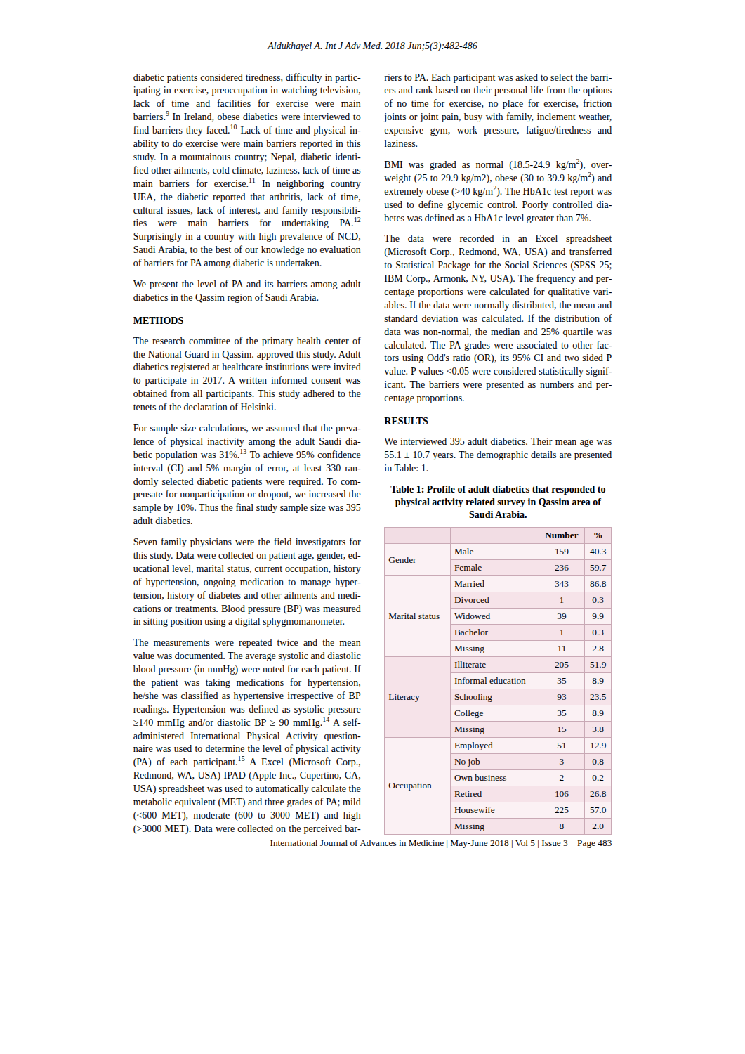Aldukhayel A. Int J Adv Med. 2018 Jun;5(3):482-486
diabetic patients considered tiredness, difficulty in participating in exercise, preoccupation in watching television, lack of time and facilities for exercise were main barriers.9 In Ireland, obese diabetics were interviewed to find barriers they faced.10 Lack of time and physical inability to do exercise were main barriers reported in this study. In a mountainous country; Nepal, diabetic identified other ailments, cold climate, laziness, lack of time as main barriers for exercise.11 In neighboring country UEA, the diabetic reported that arthritis, lack of time, cultural issues, lack of interest, and family responsibilities were main barriers for undertaking PA.12 Surprisingly in a country with high prevalence of NCD, Saudi Arabia, to the best of our knowledge no evaluation of barriers for PA among diabetic is undertaken.
We present the level of PA and its barriers among adult diabetics in the Qassim region of Saudi Arabia.
Methods
The research committee of the primary health center of the National Guard in Qassim. approved this study. Adult diabetics registered at healthcare institutions were invited to participate in 2017. A written informed consent was obtained from all participants. This study adhered to the tenets of the declaration of Helsinki.
For sample size calculations, we assumed that the prevalence of physical inactivity among the adult Saudi diabetic population was 31%.13 To achieve 95% confidence interval (CI) and 5% margin of error, at least 330 randomly selected diabetic patients were required. To compensate for nonparticipation or dropout, we increased the sample by 10%. Thus the final study sample size was 395 adult diabetics.
Seven family physicians were the field investigators for this study. Data were collected on patient age, gender, educational level, marital status, current occupation, history of hypertension, ongoing medication to manage hypertension, history of diabetes and other ailments and medications or treatments. Blood pressure (BP) was measured in sitting position using a digital sphygmomanometer.
The measurements were repeated twice and the mean value was documented. The average systolic and diastolic blood pressure (in mmHg) were noted for each patient. If the patient was taking medications for hypertension, he/she was classified as hypertensive irrespective of BP readings. Hypertension was defined as systolic pressure ≥140 mmHg and/or diastolic BP ≥ 90 mmHg.14 A self-administered International Physical Activity questionnaire was used to determine the level of physical activity (PA) of each participant.15 A Excel (Microsoft Corp., Redmond, WA, USA) IPAD (Apple Inc., Cupertino, CA, USA) spreadsheet was used to automatically calculate the metabolic equivalent (MET) and three grades of PA; mild (<600 MET), moderate (600 to 3000 MET) and high (>3000 MET). Data were collected on the perceived barriers to PA. Each participant was asked to select the barriers and rank based on their personal life from the options of no time for exercise, no place for exercise, friction joints or joint pain, busy with family, inclement weather, expensive gym, work pressure, fatigue/tiredness and laziness.
BMI was graded as normal (18.5-24.9 kg/m2), overweight (25 to 29.9 kg/m2), obese (30 to 39.9 kg/m2) and extremely obese (>40 kg/m2). The HbA1c test report was used to define glycemic control. Poorly controlled diabetes was defined as a HbA1c level greater than 7%.
The data were recorded in an Excel spreadsheet (Microsoft Corp., Redmond, WA, USA) and transferred to Statistical Package for the Social Sciences (SPSS 25; IBM Corp., Armonk, NY, USA). The frequency and percentage proportions were calculated for qualitative variables. If the data were normally distributed, the mean and standard deviation was calculated. If the distribution of data was non-normal, the median and 25% quartile was calculated. The PA grades were associated to other factors using Odd's ratio (OR), its 95% CI and two sided P value. P values <0.05 were considered statistically significant. The barriers were presented as numbers and percentage proportions.
Results
We interviewed 395 adult diabetics. Their mean age was 55.1 ± 10.7 years. The demographic details are presented in Table: 1.
Table 1: Profile of adult diabetics that responded to physical activity related survey in Qassim area of Saudi Arabia.
| | | Number | % |
| --- | --- | --- | --- |
| Gender | Male | 159 | 40.3 |
| Female | 236 | 59.7 |
| Marital status | Married | 343 | 86.8 |
| Divorced | 1 | 0.3 |
| Widowed | 39 | 9.9 |
| Bachelor | 1 | 0.3 |
| Missing | 11 | 2.8 |
| Literacy | Illiterate | 205 | 51.9 |
| Informal education | 35 | 8.9 |
| Schooling | 93 | 23.5 |
| College | 35 | 8.9 |
| Missing | 15 | 3.8 |
| Occupation | Employed | 51 | 12.9 |
| No job | 3 | 0.8 |
| Own business | 2 | 0.2 |
| Retired | 106 | 26.8 |
| Housewife | 225 | 57.0 |
| Missing | 8 | 2.0 |
International Journal of Advances in Medicine | May-June 2018 | Vol 5 | Issue 3 Page 483